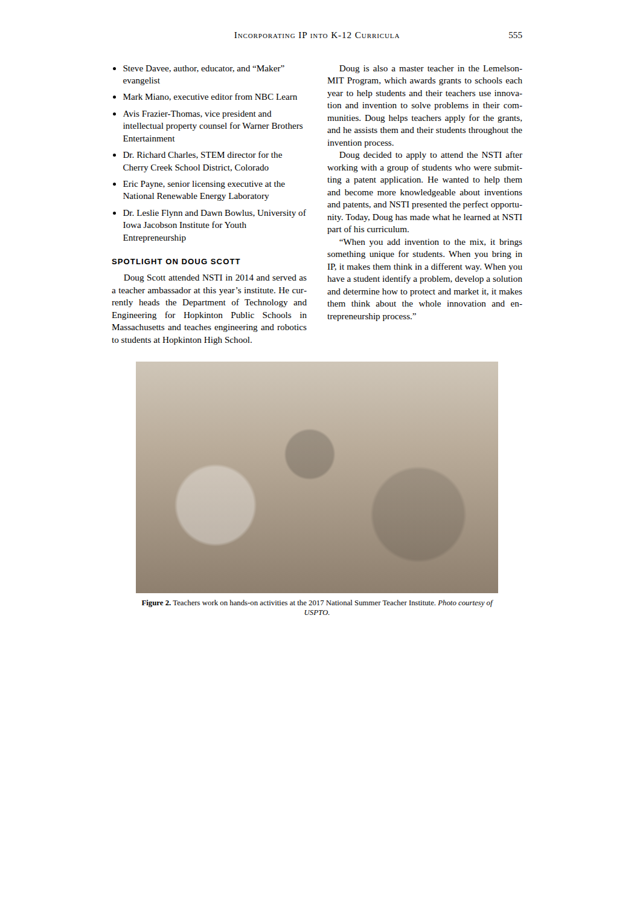Incorporating IP into K-12 Curricula 555
Steve Davee, author, educator, and “Maker” evangelist
Mark Miano, executive editor from NBC Learn
Avis Frazier-Thomas, vice president and intellectual property counsel for Warner Brothers Entertainment
Dr. Richard Charles, STEM director for the Cherry Creek School District, Colorado
Eric Payne, senior licensing executive at the National Renewable Energy Laboratory
Dr. Leslie Flynn and Dawn Bowlus, University of Iowa Jacobson Institute for Youth Entrepreneurship
Spotlight on Doug Scott
Doug Scott attended NSTI in 2014 and served as a teacher ambassador at this year’s institute. He currently heads the Department of Technology and Engineering for Hopkinton Public Schools in Massachusetts and teaches engineering and robotics to students at Hopkinton High School.
Doug is also a master teacher in the Lemelson-MIT Program, which awards grants to schools each year to help students and their teachers use innovation and invention to solve problems in their communities. Doug helps teachers apply for the grants, and he assists them and their students throughout the invention process.
Doug decided to apply to attend the NSTI after working with a group of students who were submitting a patent application. He wanted to help them and become more knowledgeable about inventions and patents, and NSTI presented the perfect opportunity. Today, Doug has made what he learned at NSTI part of his curriculum.
“When you add invention to the mix, it brings something unique for students. When you bring in IP, it makes them think in a different way. When you have a student identify a problem, develop a solution and determine how to protect and market it, it makes them think about the whole innovation and entrepreneurship process.”
Figure 2. Teachers work on hands-on activities at the 2017 National Summer Teacher Institute. Photo courtesy of USPTO.